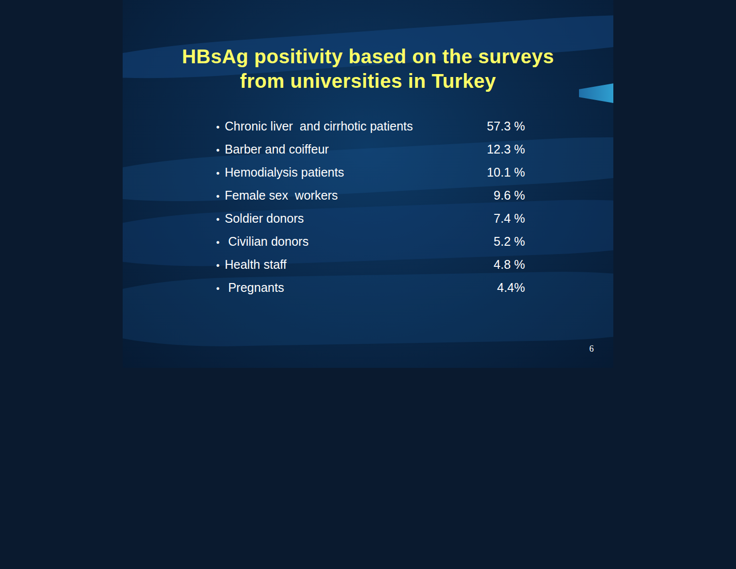HBsAg positivity based on the surveys
from universities in Turkey
•Chronic liver and cirrhotic patients 57.3 %
•Barber and coiffeur 12.3 %
•Hemodialysis patients 10.1 %
•Female sex workers 9.6 %
•Soldier donors 7.4 %
• Civilian donors 5.2 %
•Health staff 4.8 %
• Pregnants 4.4%
6